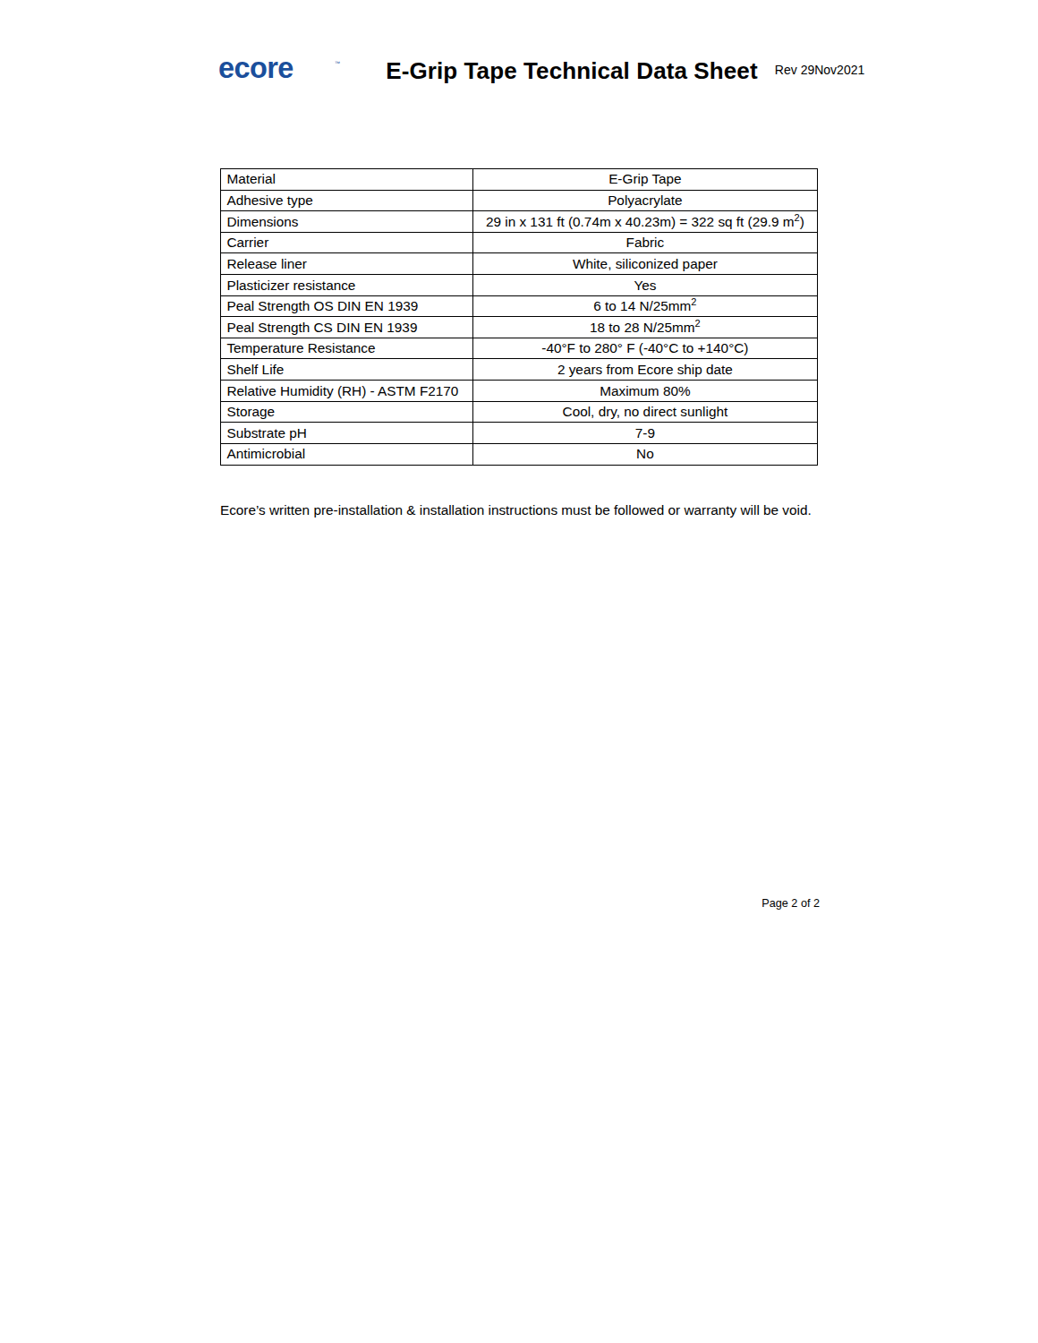ecore ™
E-Grip Tape Technical Data Sheet
Rev 29Nov2021
| Material | E-Grip Tape |
| Adhesive type | Polyacrylate |
| Dimensions | 29 in x 131 ft (0.74m x 40.23m) = 322 sq ft (29.9 m 2 ) |
| Carrier | Fabric |
| Release liner | White, siliconized paper |
| Plasticizer resistance | Yes |
| Peal Strength OS DIN EN 1939 | 6 to 14 N/25mm 2 |
| Peal Strength CS DIN EN 1939 | 18 to 28 N/25mm 2 |
| Temperature Resistance | -40°F to 280° F (-40°C to +140°C) |
| Shelf Life | 2 years from Ecore ship date |
| Relative Humidity (RH) - ASTM F2170 | Maximum 80% |
| Storage | Cool, dry, no direct sunlight |
| Substrate pH | 7-9 |
| Antimicrobial | No |
Ecore’s written pre-installation & installation instructions must be followed or warranty will be void.
Page 2 of 2